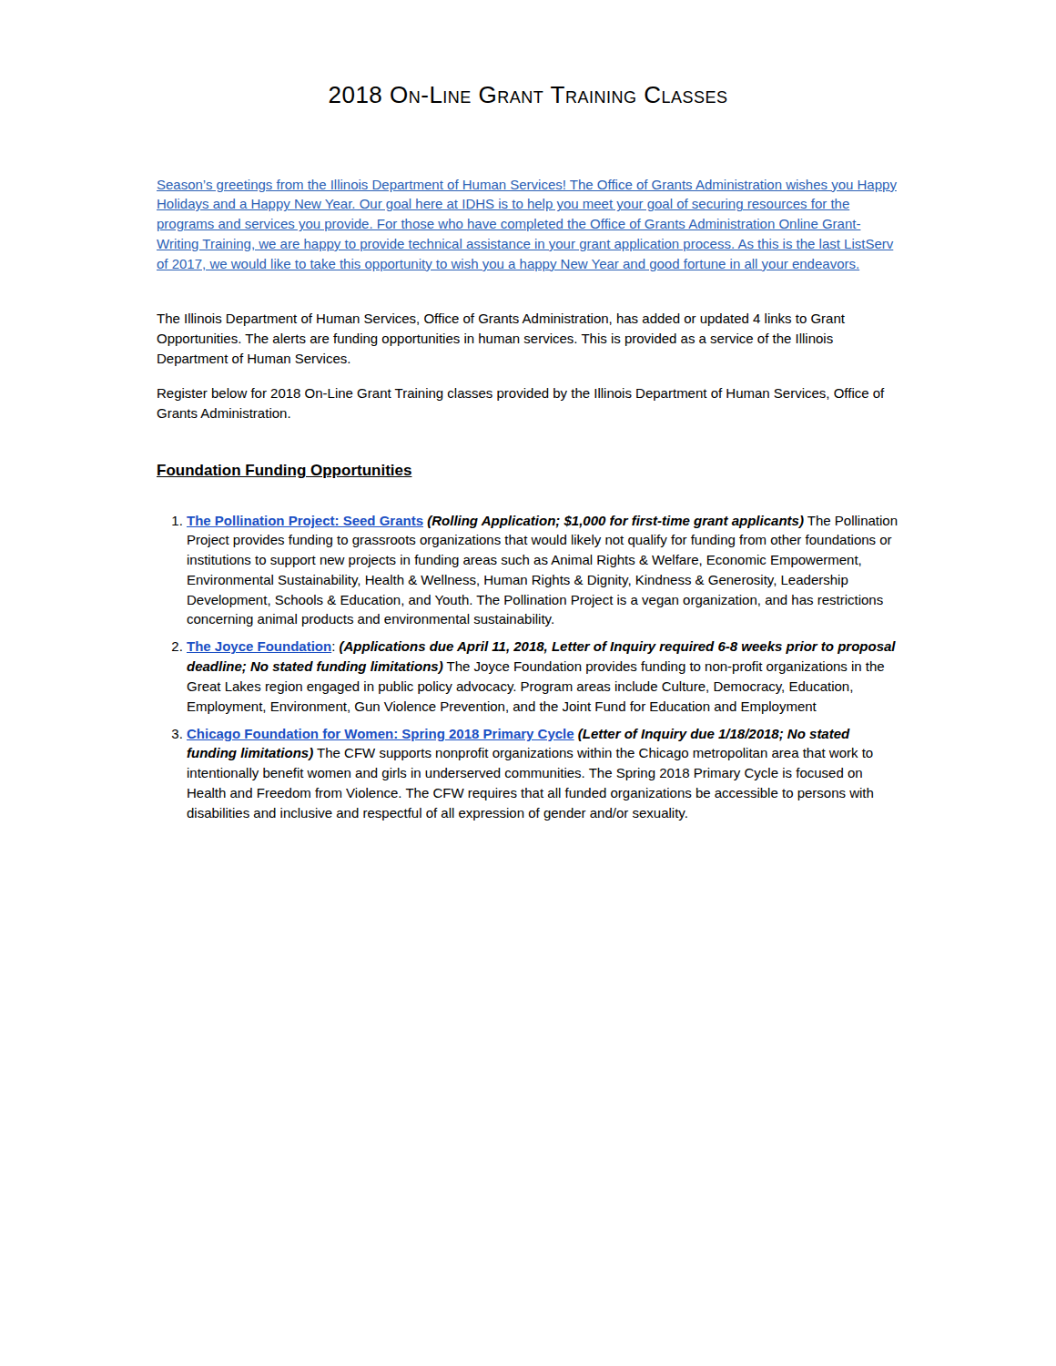2018 On-Line Grant Training Classes
Season’s greetings from the Illinois Department of Human Services! The Office of Grants Administration wishes you Happy Holidays and a Happy New Year. Our goal here at IDHS is to help you meet your goal of securing resources for the programs and services you provide. For those who have completed the Office of Grants Administration Online Grant-Writing Training, we are happy to provide technical assistance in your grant application process. As this is the last ListServ of 2017, we would like to take this opportunity to wish you a happy New Year and good fortune in all your endeavors.
The Illinois Department of Human Services, Office of Grants Administration, has added or updated 4 links to Grant Opportunities. The alerts are funding opportunities in human services. This is provided as a service of the Illinois Department of Human Services.
Register below for 2018 On-Line Grant Training classes provided by the Illinois Department of Human Services, Office of Grants Administration.
Foundation Funding Opportunities
The Pollination Project: Seed Grants (Rolling Application; $1,000 for first-time grant applicants) The Pollination Project provides funding to grassroots organizations that would likely not qualify for funding from other foundations or institutions to support new projects in funding areas such as Animal Rights & Welfare, Economic Empowerment, Environmental Sustainability, Health & Wellness, Human Rights & Dignity, Kindness & Generosity, Leadership Development, Schools & Education, and Youth. The Pollination Project is a vegan organization, and has restrictions concerning animal products and environmental sustainability.
The Joyce Foundation: (Applications due April 11, 2018, Letter of Inquiry required 6-8 weeks prior to proposal deadline; No stated funding limitations) The Joyce Foundation provides funding to non-profit organizations in the Great Lakes region engaged in public policy advocacy. Program areas include Culture, Democracy, Education, Employment, Environment, Gun Violence Prevention, and the Joint Fund for Education and Employment
Chicago Foundation for Women: Spring 2018 Primary Cycle (Letter of Inquiry due 1/18/2018; No stated funding limitations) The CFW supports nonprofit organizations within the Chicago metropolitan area that work to intentionally benefit women and girls in underserved communities. The Spring 2018 Primary Cycle is focused on Health and Freedom from Violence. The CFW requires that all funded organizations be accessible to persons with disabilities and inclusive and respectful of all expression of gender and/or sexuality.